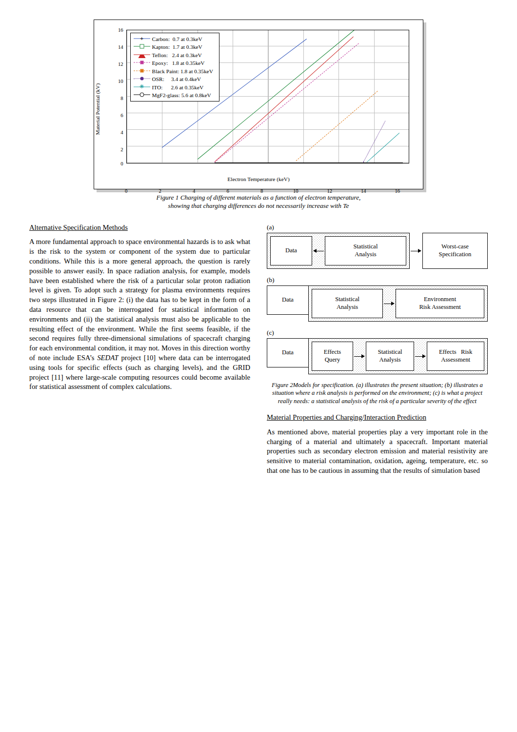Material Potential (kV)
16
14
12
10
8
6
4
2
0
| | Carbon: 0.7 at 0.3keV |
| | Kapton: 1.7 at 0.3keV |
| | Teflon: 2.4 at 0.3keV |
| | Epoxy: 1.8 at 0.35keV |
| | Black Paint: 1.8 at 0.35keV |
| | OSR: 3.4 at 0.4keV |
| | ITO: 2.6 at 0.35keV |
| | MgF2-glass: 5.6 at 0.8keV |
0
2
4
6
8
10
12
14
16
Electron Temperature (keV)
Figure 1 Charging of different materials as a function of electron temperature,
showing that charging differences do not necessarily increase with Te
Alternative Specification Methods
A more fundamental approach to space environmental hazards is to ask what is the risk to the system or component of the system due to particular conditions. While this is a more general approach, the question is rarely possible to answer easily. In space radiation analysis, for example, models have been established where the risk of a particular solar proton radiation level is given. To adopt such a strategy for plasma environments requires two steps illustrated in Figure 2: (i) the data has to be kept in the form of a data resource that can be interrogated for statistical information on environments and (ii) the statistical analysis must also be applicable to the resulting effect of the environment. While the first seems feasible, if the second requires fully three-dimensional simulations of spacecraft charging for each environmental condition, it may not. Moves in this direction worthy of note include ESA’s SEDAT project [10] where data can be interrogated using tools for specific effects (such as charging levels), and the GRID project [11] where large-scale computing resources could become available for statistical assessment of complex calculations.
(a)
Data
Statistical
Analysis
Worst-case
Specification
(b)
Data
Statistical
Analysis
Environment
Risk Assessment
(c)
Data
Effects
Query
Statistical
Analysis
Effects Risk
Assessment
Figure 2Models for specification. (a) illustrates the present situation; (b) illustrates a situation where a risk analysis is performed on the environment; (c) is what a project really needs: a statistical analysis of the risk of a particular severity of the effect
Material Properties and Charging/Interaction Prediction
As mentioned above, material properties play a very important role in the charging of a material and ultimately a spacecraft. Important material properties such as secondary electron emission and material resistivity are sensitive to material contamination, oxidation, ageing, temperature, etc. so that one has to be cautious in assuming that the results of simulation based